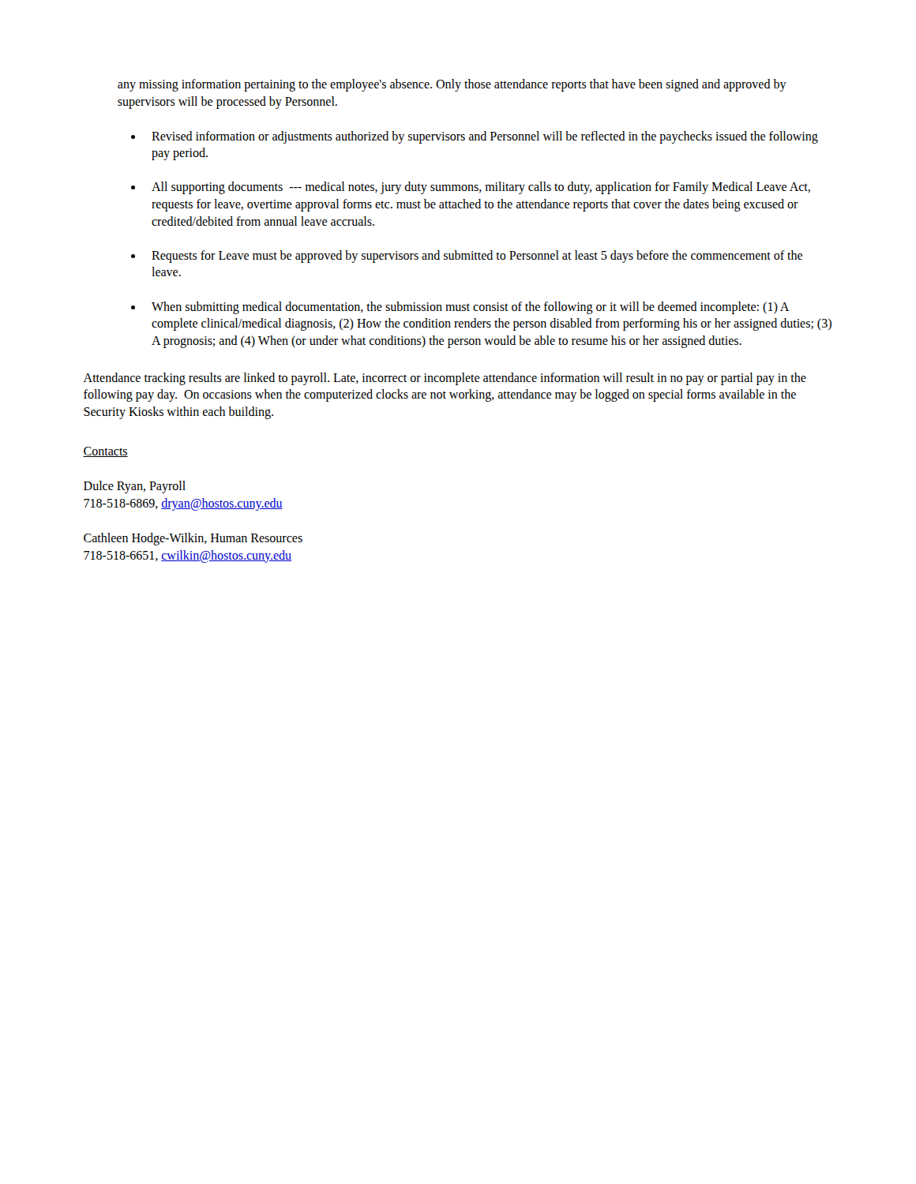any missing information pertaining to the employee's absence. Only those attendance reports that have been signed and approved by supervisors will be processed by Personnel.
Revised information or adjustments authorized by supervisors and Personnel will be reflected in the paychecks issued the following pay period.
All supporting documents --- medical notes, jury duty summons, military calls to duty, application for Family Medical Leave Act, requests for leave, overtime approval forms etc. must be attached to the attendance reports that cover the dates being excused or credited/debited from annual leave accruals.
Requests for Leave must be approved by supervisors and submitted to Personnel at least 5 days before the commencement of the leave.
When submitting medical documentation, the submission must consist of the following or it will be deemed incomplete: (1) A complete clinical/medical diagnosis, (2) How the condition renders the person disabled from performing his or her assigned duties; (3) A prognosis; and (4) When (or under what conditions) the person would be able to resume his or her assigned duties.
Attendance tracking results are linked to payroll. Late, incorrect or incomplete attendance information will result in no pay or partial pay in the following pay day. On occasions when the computerized clocks are not working, attendance may be logged on special forms available in the Security Kiosks within each building.
Contacts
Dulce Ryan, Payroll
718-518-6869, dryan@hostos.cuny.edu
Cathleen Hodge-Wilkin, Human Resources
718-518-6651, cwilkin@hostos.cuny.edu